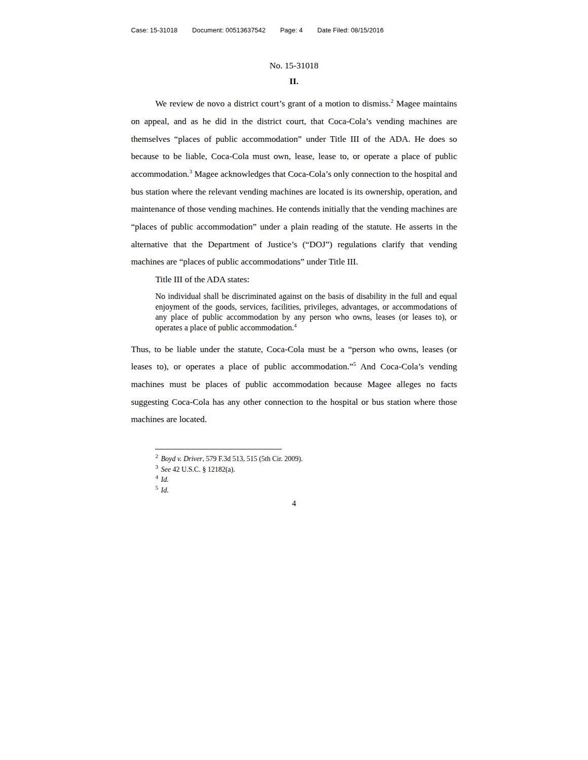Case: 15-31018 Document: 00513637542 Page: 4 Date Filed: 08/15/2016
No. 15-31018
II.
We review de novo a district court’s grant of a motion to dismiss.2 Magee maintains on appeal, and as he did in the district court, that Coca-Cola’s vending machines are themselves “places of public accommodation” under Title III of the ADA. He does so because to be liable, Coca-Cola must own, lease, lease to, or operate a place of public accommodation.3 Magee acknowledges that Coca-Cola’s only connection to the hospital and bus station where the relevant vending machines are located is its ownership, operation, and maintenance of those vending machines. He contends initially that the vending machines are “places of public accommodation” under a plain reading of the statute. He asserts in the alternative that the Department of Justice’s (“DOJ”) regulations clarify that vending machines are “places of public accommodations” under Title III.
Title III of the ADA states:
No individual shall be discriminated against on the basis of disability in the full and equal enjoyment of the goods, services, facilities, privileges, advantages, or accommodations of any place of public accommodation by any person who owns, leases (or leases to), or operates a place of public accommodation.4
Thus, to be liable under the statute, Coca-Cola must be a “person who owns, leases (or leases to), or operates a place of public accommodation.”5 And Coca-Cola’s vending machines must be places of public accommodation because Magee alleges no facts suggesting Coca-Cola has any other connection to the hospital or bus station where those machines are located.
2 Boyd v. Driver, 579 F.3d 513, 515 (5th Cir. 2009).
3 See 42 U.S.C. § 12182(a).
4 Id.
5 Id.
4